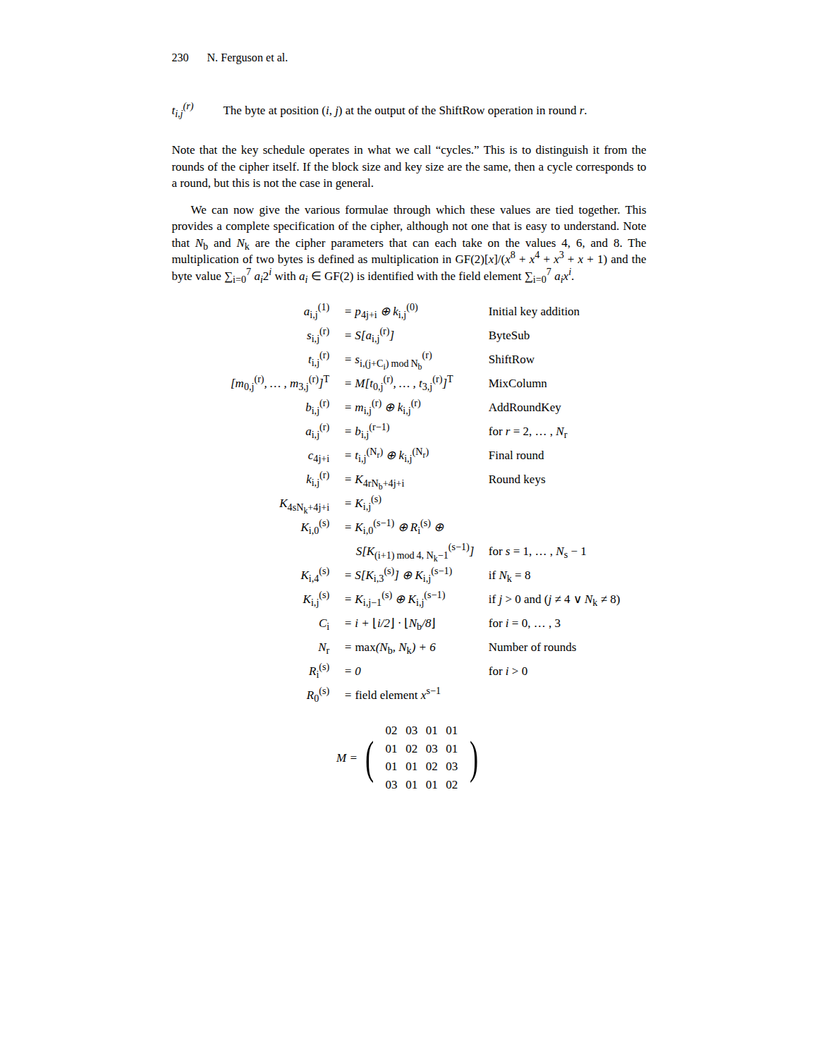230 N. Ferguson et al.
ti,j(r)
The byte at position (i, j) at the output of the ShiftRow operation in round r.
Note that the key schedule operates in what we call “cycles.” This is to distinguish it from the rounds of the cipher itself. If the block size and key size are the same, then a cycle corresponds to a round, but this is not the case in general.
We can now give the various formulae through which these values are tied together. This provides a complete specification of the cipher, although not one that is easy to understand. Note that Nb and Nk are the cipher parameters that can each take on the values 4, 6, and 8. The multiplication of two bytes is defined as multiplication in GF(2)[x]/(x8 + x4 + x3 + x + 1) and the byte value ∑i=07 ai2i with ai ∈ GF(2) is identified with the field element ∑i=07 aixi.
ai,j(1)
= p4j+i ⊕ ki,j(0)
Initial key addition
si,j(r)
= S[ai,j(r)]
ByteSub
ti,j(r)
= si,(j+Ci) mod Nb(r)
ShiftRow
[m0,j(r), … , m3,j(r)]T
= M[t0,j(r), … , t3,j(r)]T
MixColumn
bi,j(r)
= mi,j(r) ⊕ ki,j(r)
AddRoundKey
ai,j(r)
= bi,j(r−1)
for r = 2, … , Nr
c4j+i
= ti,j(Nr) ⊕ ki,j(Nr)
Final round
ki,j(r)
= K4rNb+4j+i
Round keys
K4sNk+4j+i
= Ki,j(s)
Ki,0(s)
= Ki,0(s−1) ⊕ Ri(s) ⊕
S[K(i+1) mod 4, Nk−1(s−1)]
for s = 1, … , Ns − 1
Ki,4(s)
= S[Ki,3(s)] ⊕ Ki,j(s−1)
if Nk = 8
Ki,j(s)
= Ki,j−1(s) ⊕ Ki,j(s−1)
if j > 0 and (j ≠ 4 ∨ Nk ≠ 8)
Ci
= i + ⌊i/2⌋ · ⌊Nb/8⌋
for i = 0, … , 3
Nr
= max(Nb, Nk) + 6
Number of rounds
Ri(s)
= 0
for i > 0
R0(s)
= field element xs−1
M = (
| 02 | 03 | 01 | 01 |
| 01 | 02 | 03 | 01 |
| 01 | 01 | 02 | 03 |
| 03 | 01 | 01 | 02 |
)